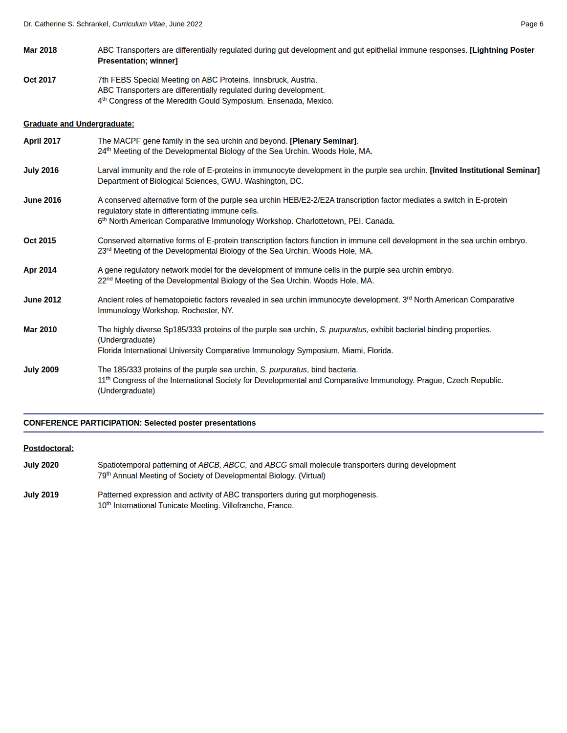Dr. Catherine S. Schrankel, Curriculum Vitae, June 2022
Page 6
Mar 2018
ABC Transporters are differentially regulated during gut development and gut epithelial immune responses. [Lightning Poster Presentation; winner]
Oct 2017
7th FEBS Special Meeting on ABC Proteins. Innsbruck, Austria.
ABC Transporters are differentially regulated during development.
4th Congress of the Meredith Gould Symposium. Ensenada, Mexico.
Graduate and Undergraduate:
April 2017
The MACPF gene family in the sea urchin and beyond. [Plenary Seminar].
24th Meeting of the Developmental Biology of the Sea Urchin. Woods Hole, MA.
July 2016
Larval immunity and the role of E-proteins in immunocyte development in the purple sea urchin. [Invited Institutional Seminar]
Department of Biological Sciences, GWU. Washington, DC.
June 2016
A conserved alternative form of the purple sea urchin HEB/E2-2/E2A transcription factor mediates a switch in E-protein regulatory state in differentiating immune cells.
6th North American Comparative Immunology Workshop. Charlottetown, PEI. Canada.
Oct 2015
Conserved alternative forms of E-protein transcription factors function in immune cell development in the sea urchin embryo.
23rd Meeting of the Developmental Biology of the Sea Urchin. Woods Hole, MA.
Apr 2014
A gene regulatory network model for the development of immune cells in the purple sea urchin embryo.
22nd Meeting of the Developmental Biology of the Sea Urchin. Woods Hole, MA.
June 2012
Ancient roles of hematopoietic factors revealed in sea urchin immunocyte development. 3rd North American Comparative Immunology Workshop. Rochester, NY.
Mar 2010
The highly diverse Sp185/333 proteins of the purple sea urchin, S. purpuratus, exhibit bacterial binding properties. (Undergraduate)
Florida International University Comparative Immunology Symposium. Miami, Florida.
July 2009
The 185/333 proteins of the purple sea urchin, S. purpuratus, bind bacteria.
11th Congress of the International Society for Developmental and Comparative Immunology. Prague, Czech Republic. (Undergraduate)
CONFERENCE PARTICIPATION: Selected poster presentations
Postdoctoral:
July 2020
Spatiotemporal patterning of ABCB, ABCC, and ABCG small molecule transporters during development
79th Annual Meeting of Society of Developmental Biology. (Virtual)
July 2019
Patterned expression and activity of ABC transporters during gut morphogenesis.
10th International Tunicate Meeting. Villefranche, France.